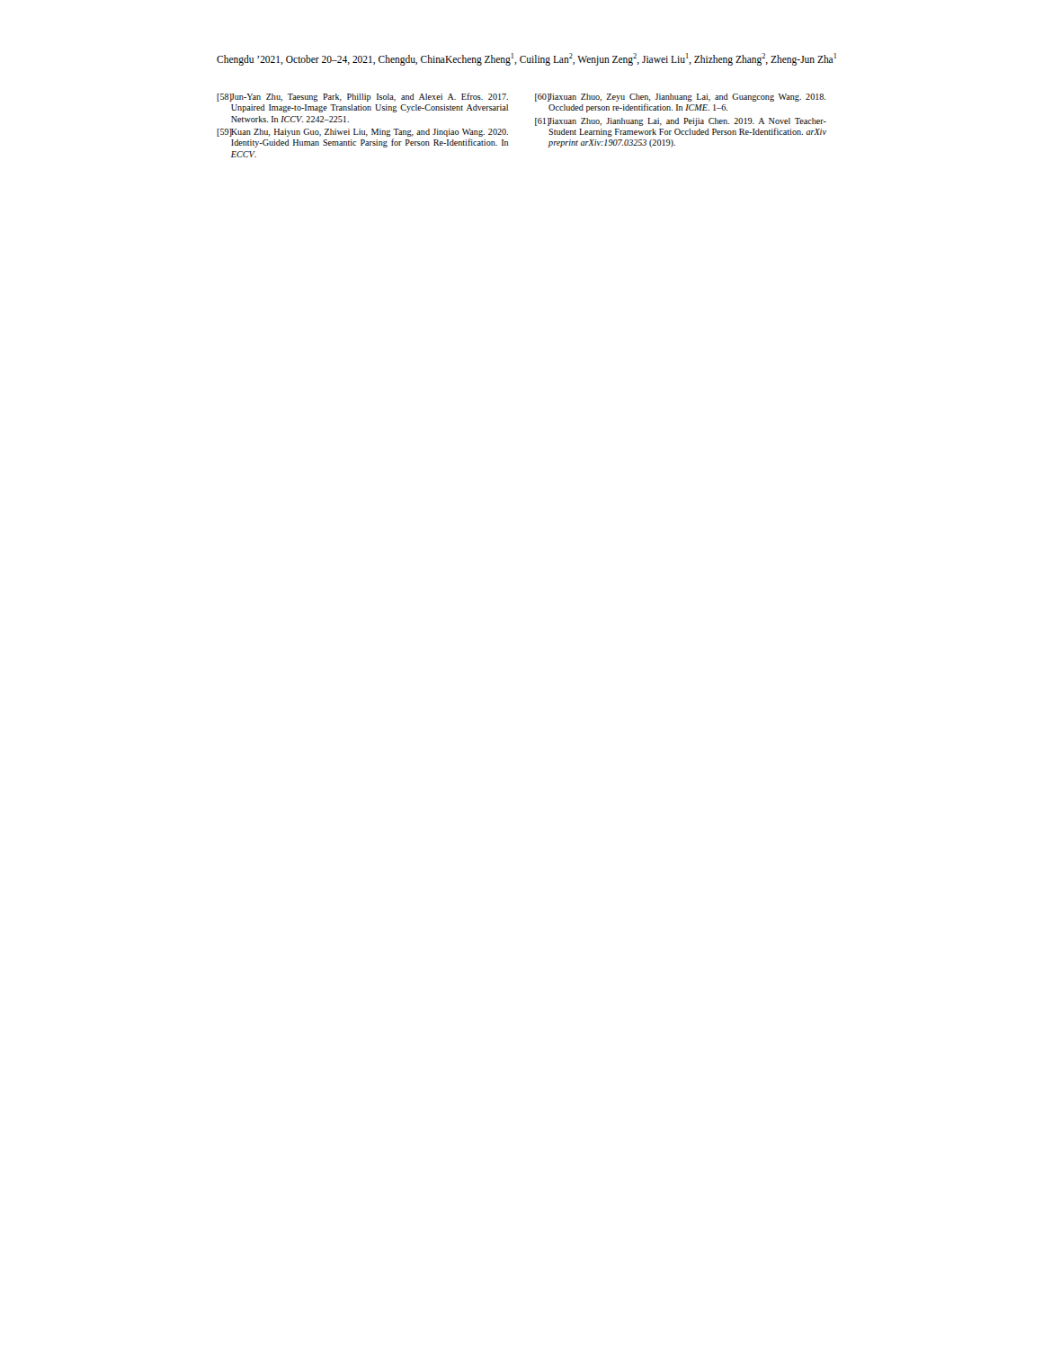Chengdu ’2021, October 20–24, 2021, Chengdu, China
Kecheng Zheng1, Cuiling Lan2, Wenjun Zeng2, Jiawei Liu1, Zhizheng Zhang2, Zheng-Jun Zha1
[58] Jun-Yan Zhu, Taesung Park, Phillip Isola, and Alexei A. Efros. 2017. Unpaired Image-to-Image Translation Using Cycle-Consistent Adversarial Networks. In ICCV. 2242–2251.
[59] Kuan Zhu, Haiyun Guo, Zhiwei Liu, Ming Tang, and Jinqiao Wang. 2020. Identity-Guided Human Semantic Parsing for Person Re-Identification. In ECCV.
[60] Jiaxuan Zhuo, Zeyu Chen, Jianhuang Lai, and Guangcong Wang. 2018. Occluded person re-identification. In ICME. 1–6.
[61] Jiaxuan Zhuo, Jianhuang Lai, and Peijia Chen. 2019. A Novel Teacher-Student Learning Framework For Occluded Person Re-Identification. arXiv preprint arXiv:1907.03253 (2019).